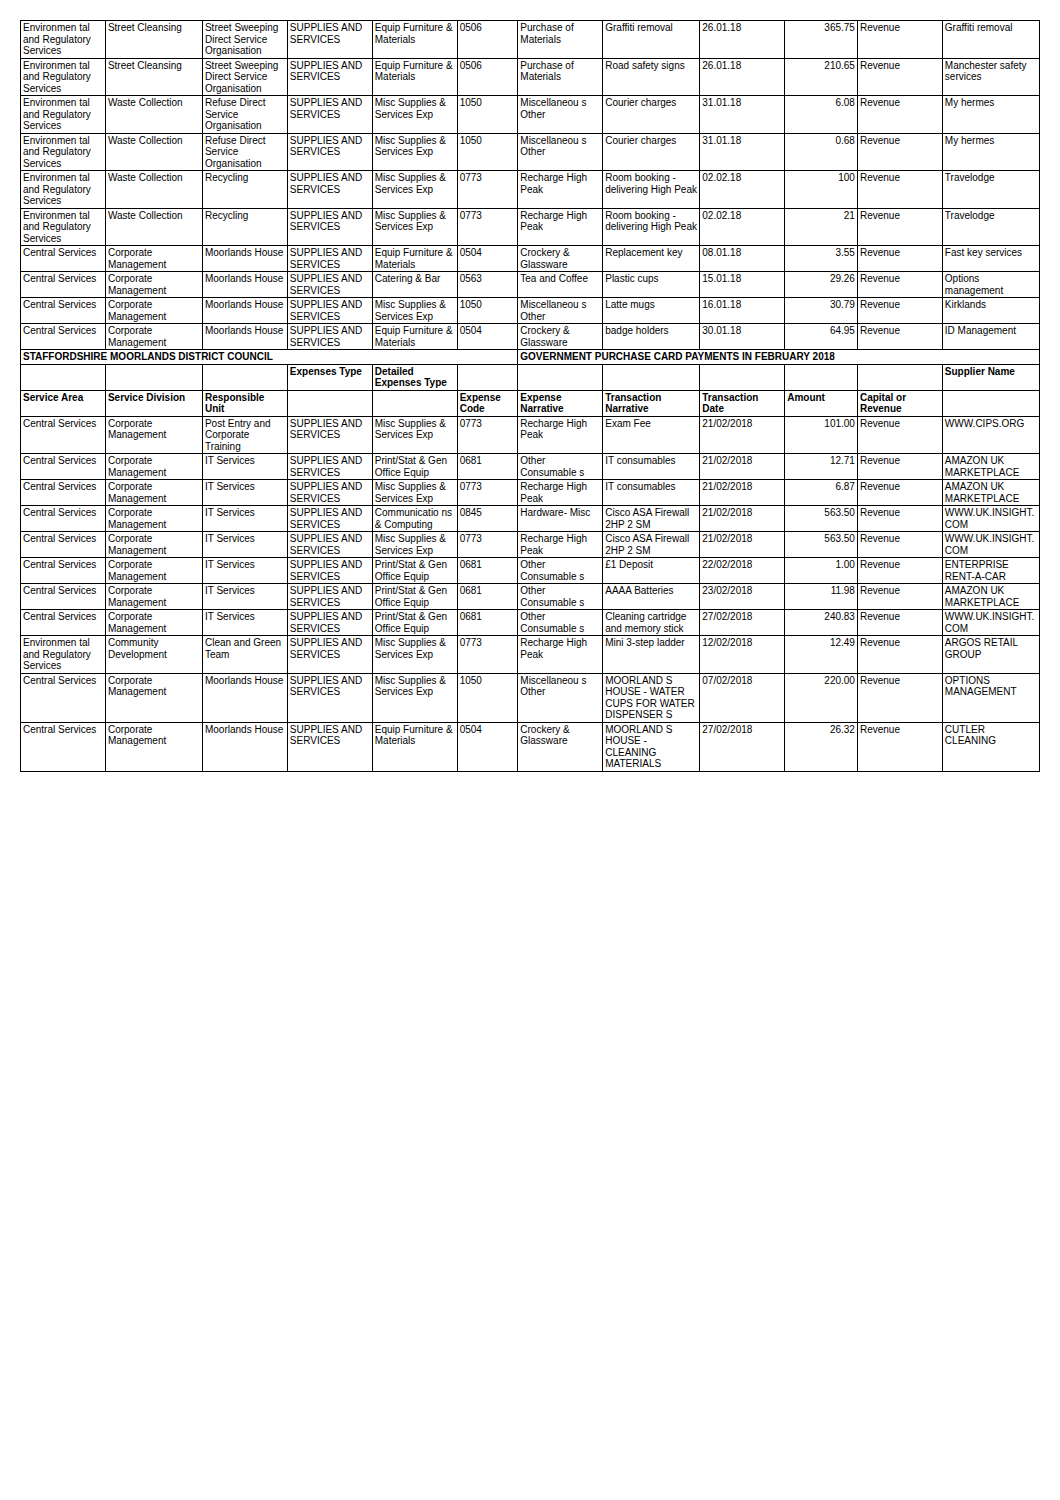| Environmen tal and Regulatory Services | Street Cleansing | Street Sweeping Direct Service Organisation | SUPPLIES AND SERVICES | Equip Furniture & Materials | 0506 | Purchase of Materials | Graffiti removal | 26.01.18 | 365.75 | Revenue | Graffiti removal |
| Environmen tal and Regulatory Services | Street Cleansing | Street Sweeping Direct Service Organisation | SUPPLIES AND SERVICES | Equip Furniture & Materials | 0506 | Purchase of Materials | Road safety signs | 26.01.18 | 210.65 | Revenue | Manchester safety services |
| Environmen tal and Regulatory Services | Waste Collection | Refuse Direct Service Organisation | SUPPLIES AND SERVICES | Misc Supplies & Services Exp | 1050 | Miscellaneou s Other | Courier charges | 31.01.18 | 6.08 | Revenue | My hermes |
| Environmen tal and Regulatory Services | Waste Collection | Refuse Direct Service Organisation | SUPPLIES AND SERVICES | Misc Supplies & Services Exp | 1050 | Miscellaneou s Other | Courier charges | 31.01.18 | 0.68 | Revenue | My hermes |
| Environmen tal and Regulatory Services | Waste Collection | Recycling | SUPPLIES AND SERVICES | Misc Supplies & Services Exp | 0773 | Recharge High Peak | Room booking - delivering High Peak | 02.02.18 | 100 | Revenue | Travelodge |
| Environmen tal and Regulatory Services | Waste Collection | Recycling | SUPPLIES AND SERVICES | Misc Supplies & Services Exp | 0773 | Recharge High Peak | Room booking - delivering High Peak | 02.02.18 | 21 | Revenue | Travelodge |
| Central Services | Corporate Management | Moorlands House | SUPPLIES AND SERVICES | Equip Furniture & Materials | 0504 | Crockery & Glassware | Replacement key | 08.01.18 | 3.55 | Revenue | Fast key services |
| Central Services | Corporate Management | Moorlands House | SUPPLIES AND SERVICES | Catering & Bar | 0563 | Tea and Coffee | Plastic cups | 15.01.18 | 29.26 | Revenue | Options management |
| Central Services | Corporate Management | Moorlands House | SUPPLIES AND SERVICES | Misc Supplies & Services Exp | 1050 | Miscellaneou s Other | Latte mugs | 16.01.18 | 30.79 | Revenue | Kirklands |
| Central Services | Corporate Management | Moorlands House | SUPPLIES AND SERVICES | Equip Furniture & Materials | 0504 | Crockery & Glassware | badge holders | 30.01.18 | 64.95 | Revenue | ID Management |
| STAFFORDSHIRE MOORLANDS DISTRICT COUNCIL | GOVERNMENT PURCHASE CARD PAYMENTS IN FEBRUARY 2018 |
| | | | Expenses Type | Detailed Expenses Type | | | | | | | Supplier Name |
| Service Area | Service Division | Responsible Unit | | | Expense Code | Expense Narrative | Transaction Narrative | Transaction Date | Amount | Capital or Revenue | |
| Central Services | Corporate Management | Post Entry and Corporate Training | SUPPLIES AND SERVICES | Misc Supplies & Services Exp | 0773 | Recharge High Peak | Exam Fee | 21/02/2018 | 101.00 | Revenue | WWW.CIPS.ORG |
| Central Services | Corporate Management | IT Services | SUPPLIES AND SERVICES | Print/Stat & Gen Office Equip | 0681 | Other Consumable s | IT consumables | 21/02/2018 | 12.71 | Revenue | AMAZON UK MARKETPLACE |
| Central Services | Corporate Management | IT Services | SUPPLIES AND SERVICES | Misc Supplies & Services Exp | 0773 | Recharge High Peak | IT consumables | 21/02/2018 | 6.87 | Revenue | AMAZON UK MARKETPLACE |
| Central Services | Corporate Management | IT Services | SUPPLIES AND SERVICES | Communicatio ns & Computing | 0845 | Hardware- Misc | Cisco ASA Firewall 2HP 2 SM | 21/02/2018 | 563.50 | Revenue | WWW.UK.INSIGHT.COM |
| Central Services | Corporate Management | IT Services | SUPPLIES AND SERVICES | Misc Supplies & Services Exp | 0773 | Recharge High Peak | Cisco ASA Firewall 2HP 2 SM | 21/02/2018 | 563.50 | Revenue | WWW.UK.INSIGHT.COM |
| Central Services | Corporate Management | IT Services | SUPPLIES AND SERVICES | Print/Stat & Gen Office Equip | 0681 | Other Consumable s | £1 Deposit | 22/02/2018 | 1.00 | Revenue | ENTERPRISE RENT-A-CAR |
| Central Services | Corporate Management | IT Services | SUPPLIES AND SERVICES | Print/Stat & Gen Office Equip | 0681 | Other Consumable s | AAAA Batteries | 23/02/2018 | 11.98 | Revenue | AMAZON UK MARKETPLACE |
| Central Services | Corporate Management | IT Services | SUPPLIES AND SERVICES | Print/Stat & Gen Office Equip | 0681 | Other Consumable s | Cleaning cartridge and memory stick | 27/02/2018 | 240.83 | Revenue | WWW.UK.INSIGHT.COM |
| Environmen tal and Regulatory Services | Community Development | Clean and Green Team | SUPPLIES AND SERVICES | Misc Supplies & Services Exp | 0773 | Recharge High Peak | Mini 3-step ladder | 12/02/2018 | 12.49 | Revenue | ARGOS RETAIL GROUP |
| Central Services | Corporate Management | Moorlands House | SUPPLIES AND SERVICES | Misc Supplies & Services Exp | 1050 | Miscellaneou s Other | MOORLAND S HOUSE - WATER CUPS FOR WATER DISPENSER S | 07/02/2018 | 220.00 | Revenue | OPTIONS MANAGEMENT |
| Central Services | Corporate Management | Moorlands House | SUPPLIES AND SERVICES | Equip Furniture & Materials | 0504 | Crockery & Glassware | MOORLAND S HOUSE - CLEANING MATERIALS | 27/02/2018 | 26.32 | Revenue | CUTLER CLEANING |